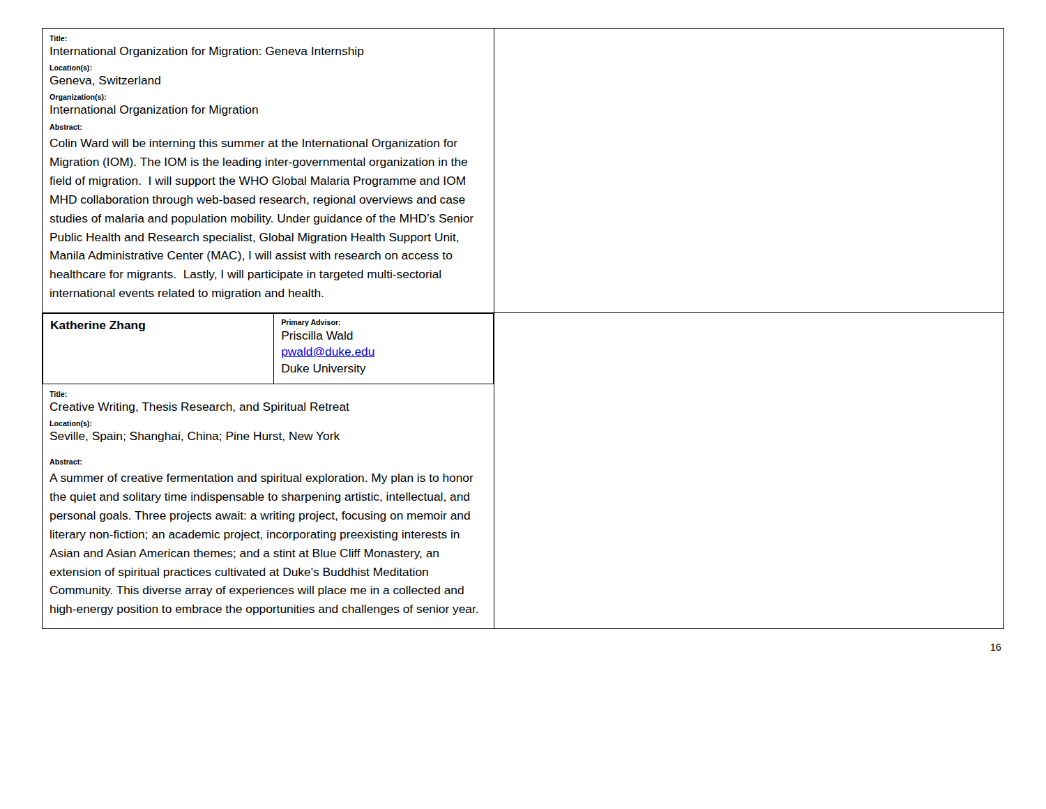| Title: International Organization for Migration: Geneva Internship Location(s): Geneva, Switzerland Organization(s): International Organization for Migration Abstract: Colin Ward will be interning this summer at the International Organization for Migration (IOM). The IOM is the leading inter-governmental organization in the field of migration. I will support the WHO Global Malaria Programme and IOM MHD collaboration through web-based research, regional overviews and case studies of malaria and population mobility. Under guidance of the MHD’s Senior Public Health and Research specialist, Global Migration Health Support Unit, Manila Administrative Center (MAC), I will assist with research on access to healthcare for migrants. Lastly, I will participate in targeted multi-sectorial international events related to migration and health. | |
| / Katherine Zhang / Primary Advisor: Priscilla Wald pwald@duke.edu Duke University / Title: Creative Writing, Thesis Research, and Spiritual Retreat Location(s): Seville, Spain; Shanghai, China; Pine Hurst, New York Abstract: A summer of creative fermentation and spiritual exploration. My plan is to honor the quiet and solitary time indispensable to sharpening artistic, intellectual, and personal goals. Three projects await: a writing project, focusing on memoir and literary non-fiction; an academic project, incorporating preexisting interests in Asian and Asian American themes; and a stint at Blue Cliff Monastery, an extension of spiritual practices cultivated at Duke's Buddhist Meditation Community. This diverse array of experiences will place me in a collected and high-energy position to embrace the opportunities and challenges of senior year. | |
16